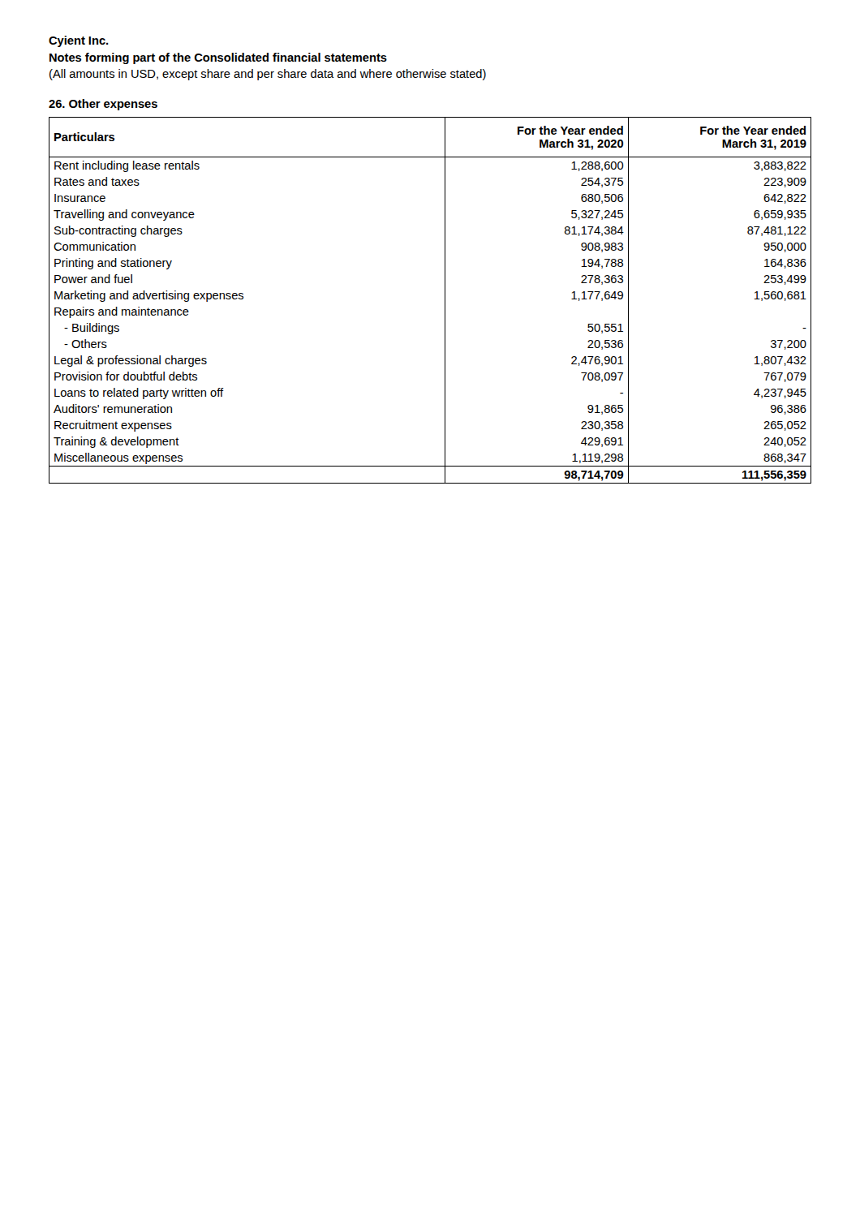Cyient Inc.
Notes forming part of the Consolidated financial statements
(All amounts in USD, except share and per share data and where otherwise stated)
26. Other expenses
| Particulars | For the Year ended March 31, 2020 | For the Year ended March 31, 2019 |
| --- | --- | --- |
| Rent including lease rentals | 1,288,600 | 3,883,822 |
| Rates and taxes | 254,375 | 223,909 |
| Insurance | 680,506 | 642,822 |
| Travelling and conveyance | 5,327,245 | 6,659,935 |
| Sub-contracting charges | 81,174,384 | 87,481,122 |
| Communication | 908,983 | 950,000 |
| Printing and stationery | 194,788 | 164,836 |
| Power and fuel | 278,363 | 253,499 |
| Marketing and advertising expenses | 1,177,649 | 1,560,681 |
| Repairs and maintenance | | |
| - Buildings | 50,551 | - |
| - Others | 20,536 | 37,200 |
| Legal & professional charges | 2,476,901 | 1,807,432 |
| Provision for doubtful debts | 708,097 | 767,079 |
| Loans to related party written off | - | 4,237,945 |
| Auditors' remuneration | 91,865 | 96,386 |
| Recruitment expenses | 230,358 | 265,052 |
| Training & development | 429,691 | 240,052 |
| Miscellaneous expenses | 1,119,298 | 868,347 |
| | 98,714,709 | 111,556,359 |